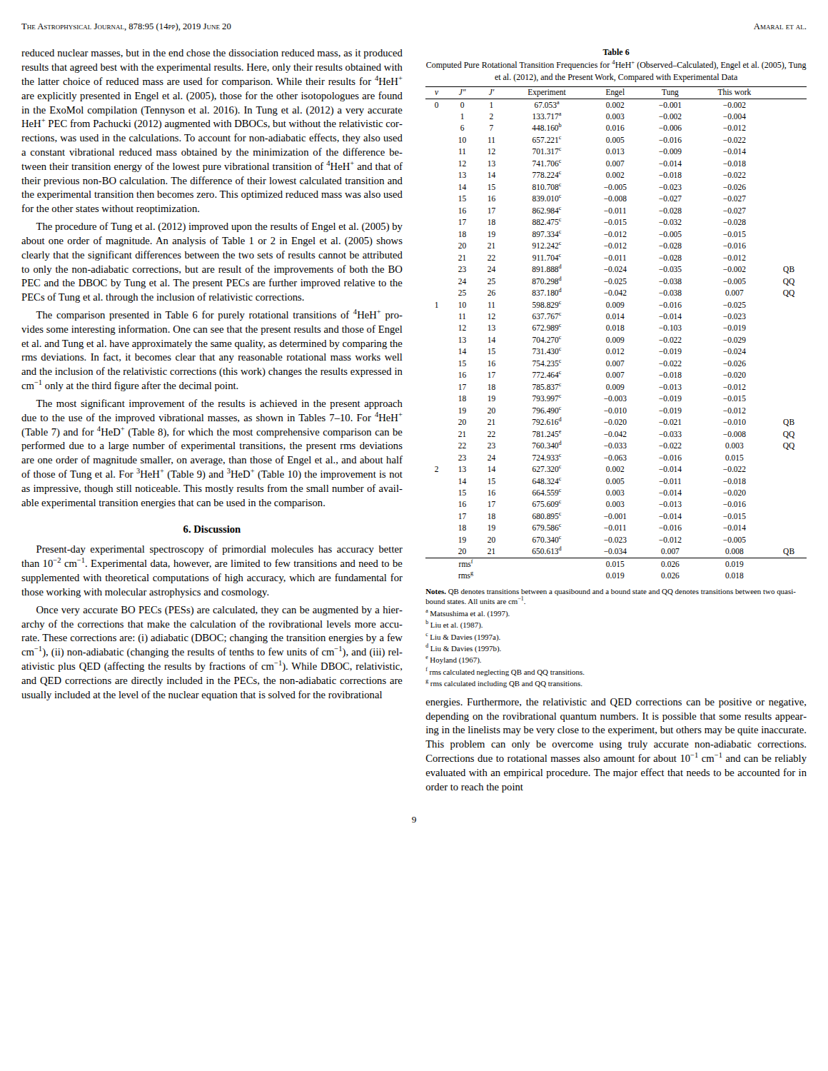The Astrophysical Journal, 878:95 (14pp), 2019 June 20
Amaral et al.
reduced nuclear masses, but in the end chose the dissociation reduced mass, as it produced results that agreed best with the experimental results. Here, only their results obtained with the latter choice of reduced mass are used for comparison. While their results for 4HeH+ are explicitly presented in Engel et al. (2005), those for the other isotopologues are found in the ExoMol compilation (Tennyson et al. 2016). In Tung et al. (2012) a very accurate HeH+ PEC from Pachucki (2012) augmented with DBOCs, but without the relativistic corrections, was used in the calculations. To account for non-adiabatic effects, they also used a constant vibrational reduced mass obtained by the minimization of the difference between their transition energy of the lowest pure vibrational transition of 4HeH+ and that of their previous non-BO calculation. The difference of their lowest calculated transition and the experimental transition then becomes zero. This optimized reduced mass was also used for the other states without reoptimization.
The procedure of Tung et al. (2012) improved upon the results of Engel et al. (2005) by about one order of magnitude. An analysis of Table 1 or 2 in Engel et al. (2005) shows clearly that the significant differences between the two sets of results cannot be attributed to only the non-adiabatic corrections, but are result of the improvements of both the BO PEC and the DBOC by Tung et al. The present PECs are further improved relative to the PECs of Tung et al. through the inclusion of relativistic corrections.
The comparison presented in Table 6 for purely rotational transitions of 4HeH+ provides some interesting information. One can see that the present results and those of Engel et al. and Tung et al. have approximately the same quality, as determined by comparing the rms deviations. In fact, it becomes clear that any reasonable rotational mass works well and the inclusion of the relativistic corrections (this work) changes the results expressed in cm−1 only at the third figure after the decimal point.
The most significant improvement of the results is achieved in the present approach due to the use of the improved vibrational masses, as shown in Tables 7–10. For 4HeH+ (Table 7) and for 4HeD+ (Table 8), for which the most comprehensive comparison can be performed due to a large number of experimental transitions, the present rms deviations are one order of magnitude smaller, on average, than those of Engel et al., and about half of those of Tung et al. For 3HeH+ (Table 9) and 3HeD+ (Table 10) the improvement is not as impressive, though still noticeable. This mostly results from the small number of available experimental transition energies that can be used in the comparison.
6. Discussion
Present-day experimental spectroscopy of primordial molecules has accuracy better than 10−2 cm−1. Experimental data, however, are limited to few transitions and need to be supplemented with theoretical computations of high accuracy, which are fundamental for those working with molecular astrophysics and cosmology.
Once very accurate BO PECs (PESs) are calculated, they can be augmented by a hierarchy of the corrections that make the calculation of the rovibrational levels more accurate. These corrections are: (i) adiabatic (DBOC; changing the transition energies by a few cm−1), (ii) non-adiabatic (changing the results of tenths to few units of cm−1), and (iii) relativistic plus QED (affecting the results by fractions of cm−1). While DBOC, relativistic, and QED corrections are directly included in the PECs, the non-adiabatic corrections are usually included at the level of the nuclear equation that is solved for the rovibrational
Table 6 Computed Pure Rotational Transition Frequencies for 4 HeH + (Observed–Calculated), Engel et al. (2005), Tung et al. (2012), and the Present Work, Compared with Experimental Data
| v | J″ | J′ | Experiment | Engel | Tung | This work | |
| --- | --- | --- | --- | --- | --- | --- | --- |
| 0 | 0 | 1 | 67.053 a | 0.002 | −0.001 | −0.002 | |
| | 1 | 2 | 133.717 a | 0.003 | −0.002 | −0.004 | |
| | 6 | 7 | 448.160 b | 0.016 | −0.006 | −0.012 | |
| | 10 | 11 | 657.221 c | 0.005 | −0.016 | −0.022 | |
| | 11 | 12 | 701.317 c | 0.013 | −0.009 | −0.014 | |
| | 12 | 13 | 741.706 c | 0.007 | −0.014 | −0.018 | |
| | 13 | 14 | 778.224 c | 0.002 | −0.018 | −0.022 | |
| | 14 | 15 | 810.708 c | −0.005 | −0.023 | −0.026 | |
| | 15 | 16 | 839.010 c | −0.008 | −0.027 | −0.027 | |
| | 16 | 17 | 862.984 c | −0.011 | −0.028 | −0.027 | |
| | 17 | 18 | 882.475 c | −0.015 | −0.032 | −0.028 | |
| | 18 | 19 | 897.334 c | −0.012 | −0.005 | −0.015 | |
| | 20 | 21 | 912.242 c | −0.012 | −0.028 | −0.016 | |
| | 21 | 22 | 911.704 c | −0.011 | −0.028 | −0.012 | |
| | 23 | 24 | 891.888 d | −0.024 | −0.035 | −0.002 | QB |
| | 24 | 25 | 870.298 d | −0.025 | −0.038 | −0.005 | QQ |
| | 25 | 26 | 837.180 d | −0.042 | −0.038 | 0.007 | QQ |
| 1 | 10 | 11 | 598.829 c | 0.009 | −0.016 | −0.025 | |
| | 11 | 12 | 637.767 c | 0.014 | −0.014 | −0.023 | |
| | 12 | 13 | 672.989 c | 0.018 | −0.103 | −0.019 | |
| | 13 | 14 | 704.270 c | 0.009 | −0.022 | −0.029 | |
| | 14 | 15 | 731.430 c | 0.012 | −0.019 | −0.024 | |
| | 15 | 16 | 754.235 c | 0.007 | −0.022 | −0.026 | |
| | 16 | 17 | 772.464 c | 0.007 | −0.018 | −0.020 | |
| | 17 | 18 | 785.837 c | 0.009 | −0.013 | −0.012 | |
| | 18 | 19 | 793.997 c | −0.003 | −0.019 | −0.015 | |
| | 19 | 20 | 796.490 c | −0.010 | −0.019 | −0.012 | |
| | 20 | 21 | 792.616 d | −0.020 | −0.021 | −0.010 | QB |
| | 21 | 22 | 781.245 e | −0.042 | −0.033 | −0.008 | QQ |
| | 22 | 23 | 760.340 d | −0.033 | −0.022 | 0.003 | QQ |
| | 23 | 24 | 724.933 c | −0.063 | −0.016 | 0.015 | |
| 2 | 13 | 14 | 627.320 c | 0.002 | −0.014 | −0.022 | |
| | 14 | 15 | 648.324 c | 0.005 | −0.011 | −0.018 | |
| | 15 | 16 | 664.559 c | 0.003 | −0.014 | −0.020 | |
| | 16 | 17 | 675.609 c | 0.003 | −0.013 | −0.016 | |
| | 17 | 18 | 680.895 c | −0.001 | −0.014 | −0.015 | |
| | 18 | 19 | 679.586 c | −0.011 | −0.016 | −0.014 | |
| | 19 | 20 | 670.340 c | −0.023 | −0.012 | −0.005 | |
| | 20 | 21 | 650.613 d | −0.034 | 0.007 | 0.008 | QB |
| rms f | | 0.015 | 0.026 | 0.019 | |
| rms g | | 0.019 | 0.026 | 0.018 | |
Notes. QB denotes transitions between a quasibound and a bound state and QQ denotes transitions between two quasibound states. All units are cm−1.
a Matsushima et al. (1997).
b Liu et al. (1987).
c Liu & Davies (1997a).
d Liu & Davies (1997b).
e Hoyland (1967).
f rms calculated neglecting QB and QQ transitions.
g rms calculated including QB and QQ transitions.
energies. Furthermore, the relativistic and QED corrections can be positive or negative, depending on the rovibrational quantum numbers. It is possible that some results appearing in the linelists may be very close to the experiment, but others may be quite inaccurate. This problem can only be overcome using truly accurate non-adiabatic corrections. Corrections due to rotational masses also amount for about 10−1 cm−1 and can be reliably evaluated with an empirical procedure. The major effect that needs to be accounted for in order to reach the point
9